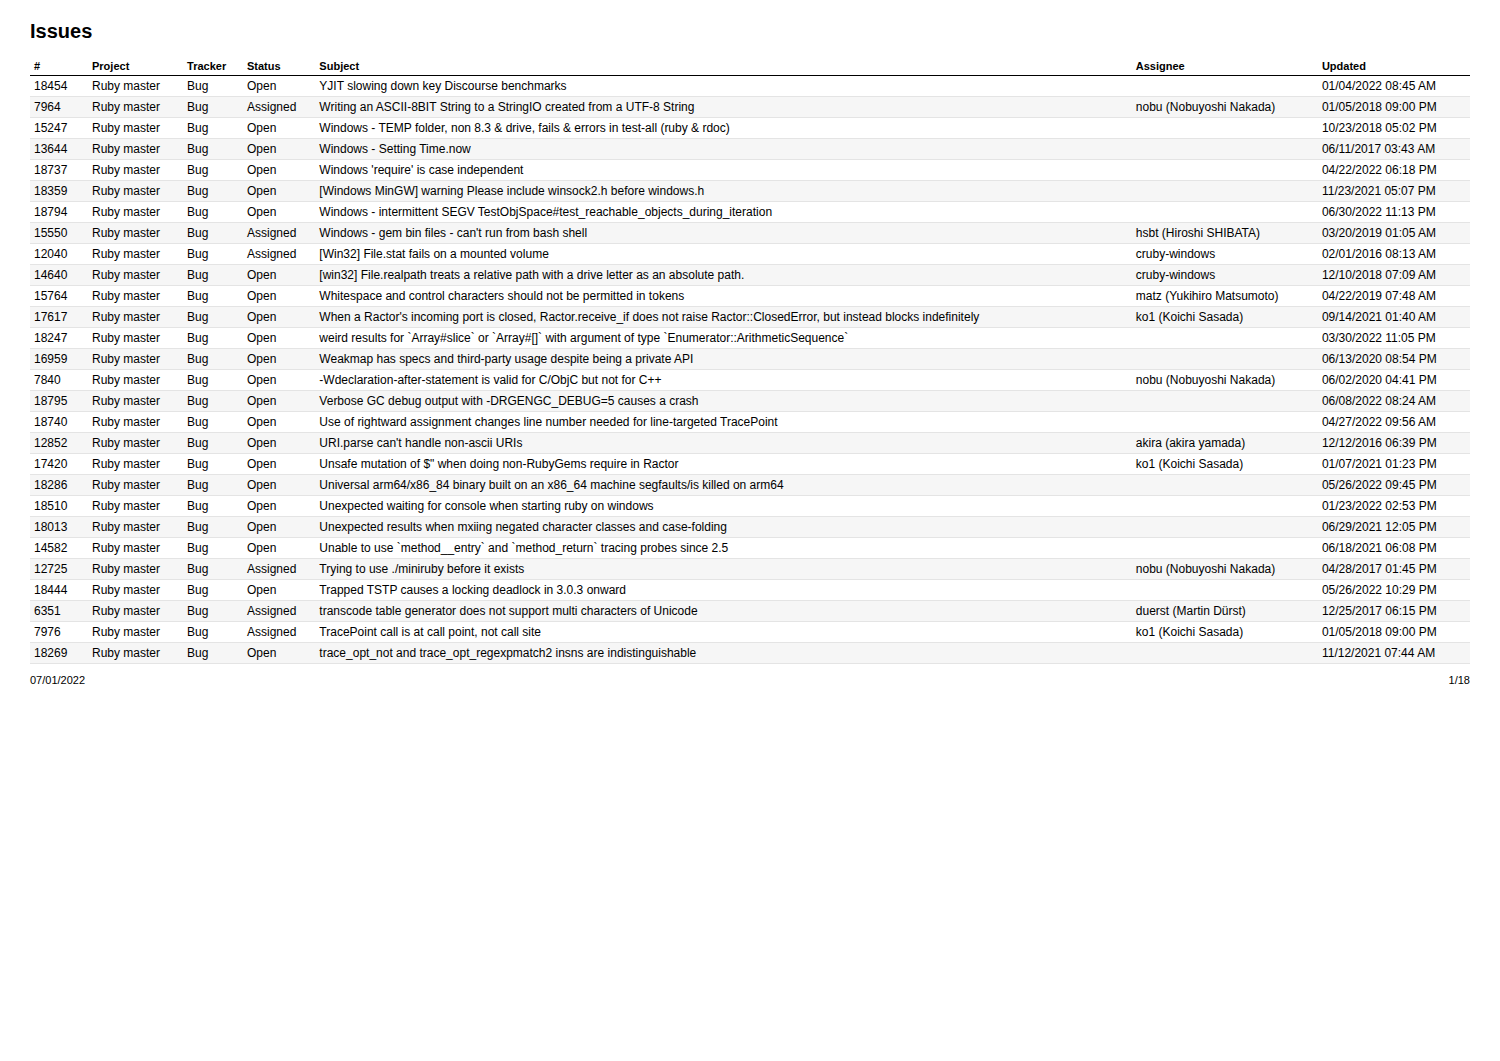Issues
| # | Project | Tracker | Status | Subject | Assignee | Updated |
| --- | --- | --- | --- | --- | --- | --- |
| 18454 | Ruby master | Bug | Open | YJIT slowing down key Discourse benchmarks | | 01/04/2022 08:45 AM |
| 7964 | Ruby master | Bug | Assigned | Writing an ASCII-8BIT String to a StringIO created from a UTF-8 String | nobu (Nobuyoshi Nakada) | 01/05/2018 09:00 PM |
| 15247 | Ruby master | Bug | Open | Windows - TEMP folder, non 8.3 & drive, fails & errors in test-all (ruby & rdoc) | | 10/23/2018 05:02 PM |
| 13644 | Ruby master | Bug | Open | Windows - Setting Time.now | | 06/11/2017 03:43 AM |
| 18737 | Ruby master | Bug | Open | Windows 'require' is case independent | | 04/22/2022 06:18 PM |
| 18359 | Ruby master | Bug | Open | [Windows MinGW] warning Please include winsock2.h before windows.h | | 11/23/2021 05:07 PM |
| 18794 | Ruby master | Bug | Open | Windows - intermittent SEGV TestObjSpace#test_reachable_objects_during_iteration | | 06/30/2022 11:13 PM |
| 15550 | Ruby master | Bug | Assigned | Windows - gem bin files - can't run from bash shell | hsbt (Hiroshi SHIBATA) | 03/20/2019 01:05 AM |
| 12040 | Ruby master | Bug | Assigned | [Win32] File.stat fails on a mounted volume | cruby-windows | 02/01/2016 08:13 AM |
| 14640 | Ruby master | Bug | Open | [win32] File.realpath treats a relative path with a drive letter as an absolute path. | cruby-windows | 12/10/2018 07:09 AM |
| 15764 | Ruby master | Bug | Open | Whitespace and control characters should not be permitted in tokens | matz (Yukihiro Matsumoto) | 04/22/2019 07:48 AM |
| 17617 | Ruby master | Bug | Open | When a Ractor's incoming port is closed, Ractor.receive_if does not raise Ractor::ClosedError, but instead blocks indefinitely | ko1 (Koichi Sasada) | 09/14/2021 01:40 AM |
| 18247 | Ruby master | Bug | Open | weird results for `Array#slice` or `Array#[]` with argument of type `Enumerator::ArithmeticSequence` | | 03/30/2022 11:05 PM |
| 16959 | Ruby master | Bug | Open | Weakmap has specs and third-party usage despite being a private API | | 06/13/2020 08:54 PM |
| 7840 | Ruby master | Bug | Open | -Wdeclaration-after-statement is valid for C/ObjC but not for C++ | nobu (Nobuyoshi Nakada) | 06/02/2020 04:41 PM |
| 18795 | Ruby master | Bug | Open | Verbose GC debug output with -DRGENGC_DEBUG=5 causes a crash | | 06/08/2022 08:24 AM |
| 18740 | Ruby master | Bug | Open | Use of rightward assignment changes line number needed for line-targeted TracePoint | | 04/27/2022 09:56 AM |
| 12852 | Ruby master | Bug | Open | URI.parse can't handle non-ascii URIs | akira (akira yamada) | 12/12/2016 06:39 PM |
| 17420 | Ruby master | Bug | Open | Unsafe mutation of $" when doing non-RubyGems require in Ractor | ko1 (Koichi Sasada) | 01/07/2021 01:23 PM |
| 18286 | Ruby master | Bug | Open | Universal arm64/x86_84 binary built on an x86_64 machine segfaults/is killed on arm64 | | 05/26/2022 09:45 PM |
| 18510 | Ruby master | Bug | Open | Unexpected waiting for console when starting ruby on windows | | 01/23/2022 02:53 PM |
| 18013 | Ruby master | Bug | Open | Unexpected results when mxiing negated character classes and case-folding | | 06/29/2021 12:05 PM |
| 14582 | Ruby master | Bug | Open | Unable to use `method__entry` and `method_return` tracing probes since 2.5 | | 06/18/2021 06:08 PM |
| 12725 | Ruby master | Bug | Assigned | Trying to use ./miniruby before it exists | nobu (Nobuyoshi Nakada) | 04/28/2017 01:45 PM |
| 18444 | Ruby master | Bug | Open | Trapped TSTP causes a locking deadlock in 3.0.3 onward | | 05/26/2022 10:29 PM |
| 6351 | Ruby master | Bug | Assigned | transcode table generator does not support multi characters of Unicode | duerst (Martin Dürst) | 12/25/2017 06:15 PM |
| 7976 | Ruby master | Bug | Assigned | TracePoint call is at call point, not call site | ko1 (Koichi Sasada) | 01/05/2018 09:00 PM |
| 18269 | Ruby master | Bug | Open | trace_opt_not and trace_opt_regexpmatch2 insns are indistinguishable | | 11/12/2021 07:44 AM |
07/01/2022 1/18